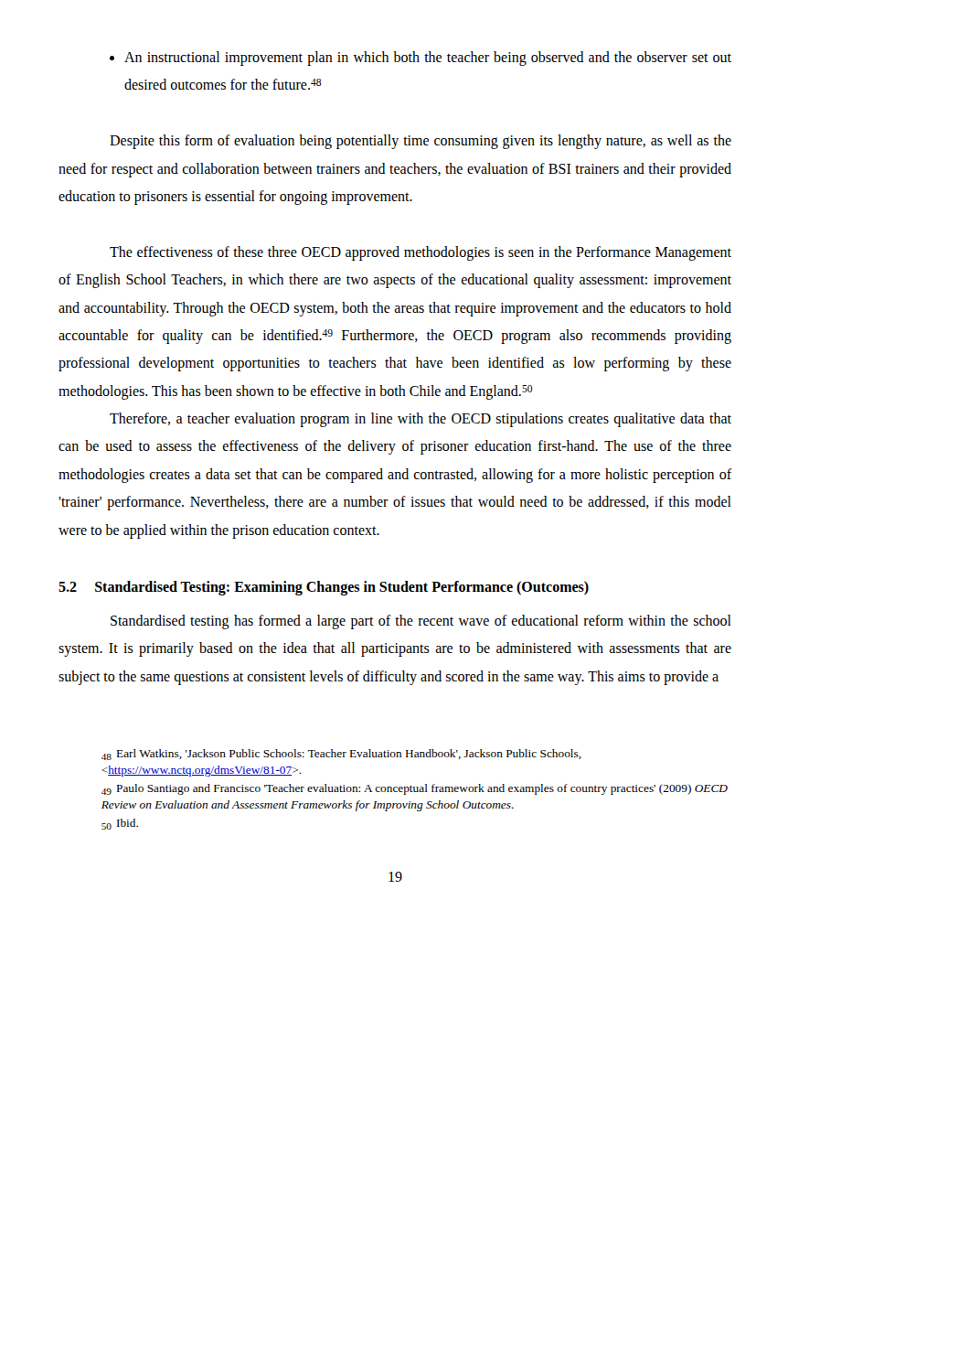An instructional improvement plan in which both the teacher being observed and the observer set out desired outcomes for the future.48
Despite this form of evaluation being potentially time consuming given its lengthy nature, as well as the need for respect and collaboration between trainers and teachers, the evaluation of BSI trainers and their provided education to prisoners is essential for ongoing improvement.
The effectiveness of these three OECD approved methodologies is seen in the Performance Management of English School Teachers, in which there are two aspects of the educational quality assessment: improvement and accountability. Through the OECD system, both the areas that require improvement and the educators to hold accountable for quality can be identified.49 Furthermore, the OECD program also recommends providing professional development opportunities to teachers that have been identified as low performing by these methodologies. This has been shown to be effective in both Chile and England.50
Therefore, a teacher evaluation program in line with the OECD stipulations creates qualitative data that can be used to assess the effectiveness of the delivery of prisoner education first-hand. The use of the three methodologies creates a data set that can be compared and contrasted, allowing for a more holistic perception of 'trainer' performance. Nevertheless, there are a number of issues that would need to be addressed, if this model were to be applied within the prison education context.
5.2 Standardised Testing: Examining Changes in Student Performance (Outcomes)
Standardised testing has formed a large part of the recent wave of educational reform within the school system. It is primarily based on the idea that all participants are to be administered with assessments that are subject to the same questions at consistent levels of difficulty and scored in the same way. This aims to provide a
48 Earl Watkins, 'Jackson Public Schools: Teacher Evaluation Handbook', Jackson Public Schools, <https://www.nctq.org/dmsView/81-07>.
49 Paulo Santiago and Francisco 'Teacher evaluation: A conceptual framework and examples of country practices' (2009) OECD Review on Evaluation and Assessment Frameworks for Improving School Outcomes.
50 Ibid.
19